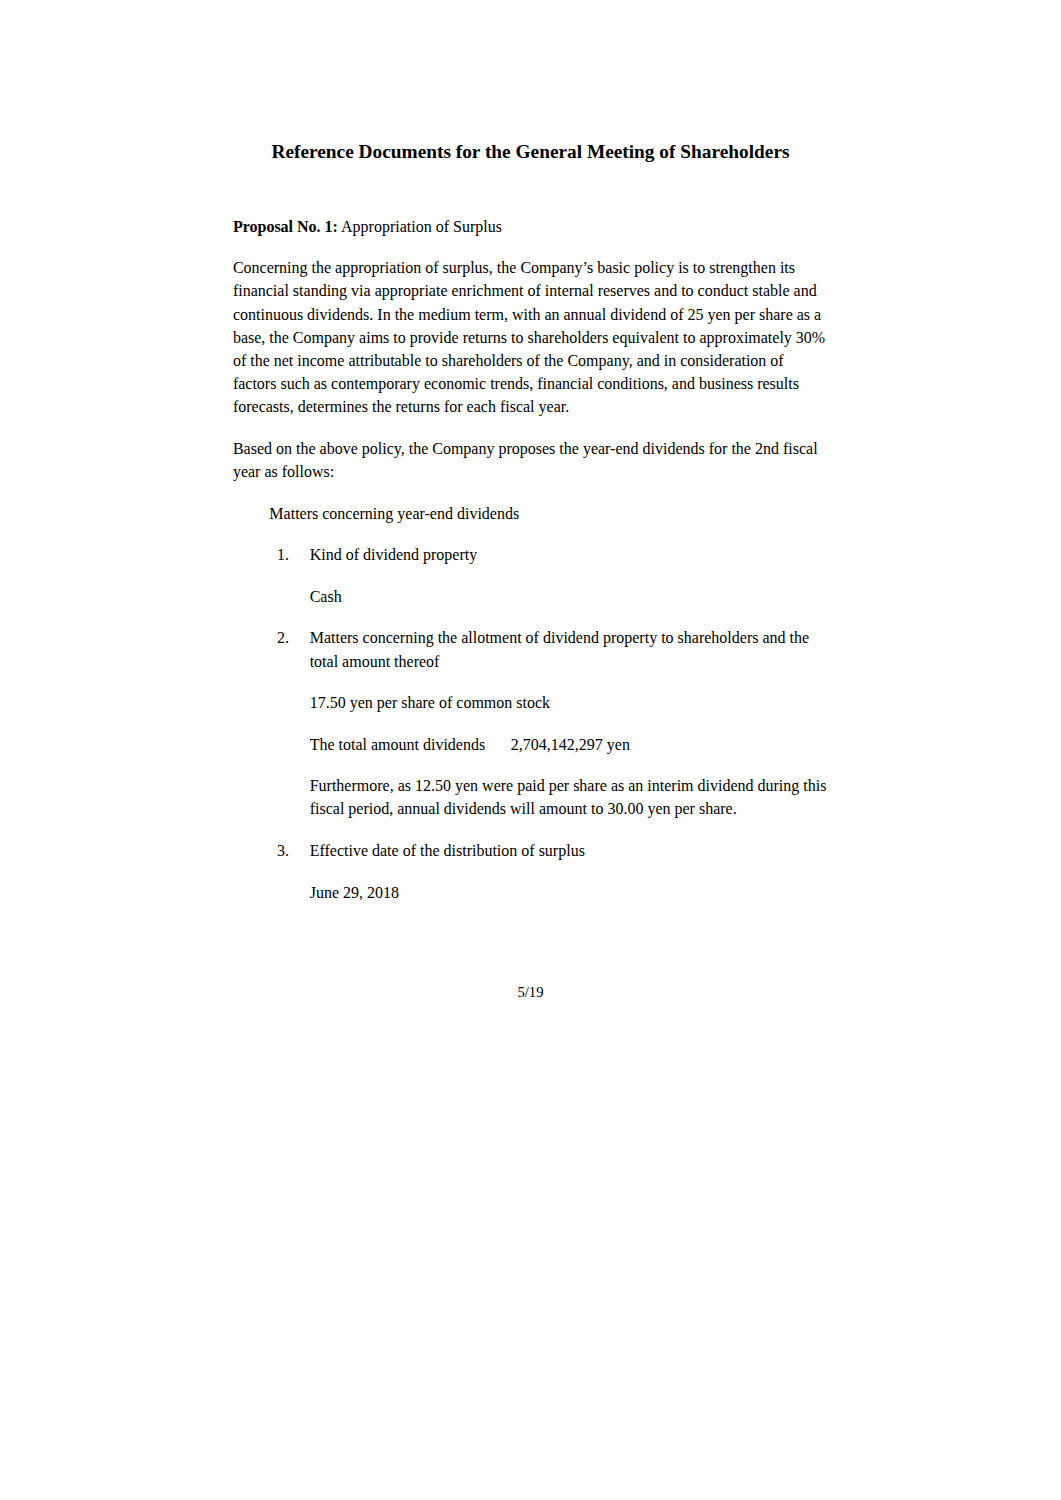Reference Documents for the General Meeting of Shareholders
Proposal No. 1: Appropriation of Surplus
Concerning the appropriation of surplus, the Company’s basic policy is to strengthen its financial standing via appropriate enrichment of internal reserves and to conduct stable and continuous dividends. In the medium term, with an annual dividend of 25 yen per share as a base, the Company aims to provide returns to shareholders equivalent to approximately 30% of the net income attributable to shareholders of the Company, and in consideration of factors such as contemporary economic trends, financial conditions, and business results forecasts, determines the returns for each fiscal year.
Based on the above policy, the Company proposes the year-end dividends for the 2nd fiscal year as follows:
Matters concerning year-end dividends
Kind of dividend property
Cash
Matters concerning the allotment of dividend property to shareholders and the total amount thereof
17.50 yen per share of common stock
The total amount dividends 2,704,142,297 yen
Furthermore, as 12.50 yen were paid per share as an interim dividend during this fiscal period, annual dividends will amount to 30.00 yen per share.
Effective date of the distribution of surplus
June 29, 2018
5/19